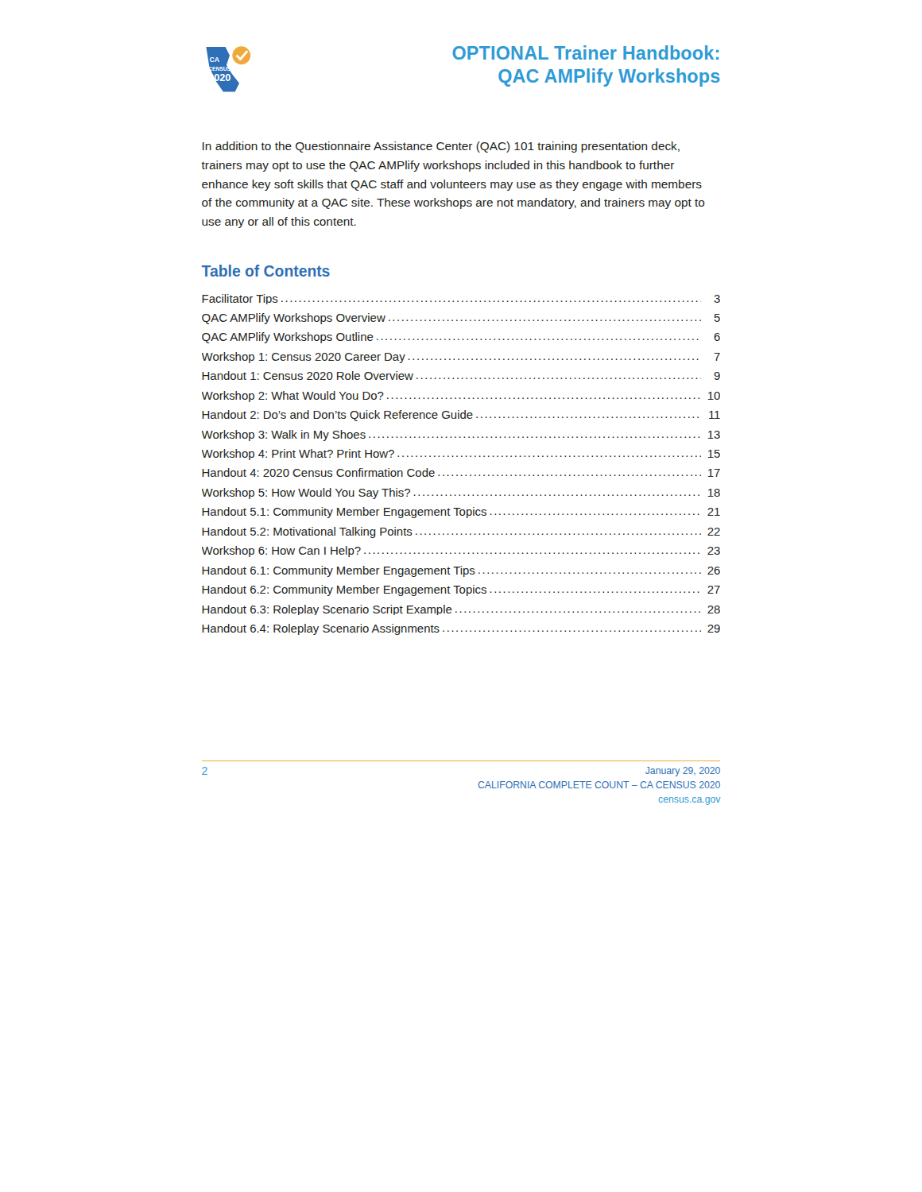CA CENSUS 2020
OPTIONAL Trainer Handbook:
QAC AMPlify Workshops
In addition to the Questionnaire Assistance Center (QAC) 101 training presentation deck, trainers may opt to use the QAC AMPlify workshops included in this handbook to further enhance key soft skills that QAC staff and volunteers may use as they engage with members of the community at a QAC site. These workshops are not mandatory, and trainers may opt to use any or all of this content.
Table of Contents
Facilitator Tips........................................................................................................................... 3
QAC AMPlify Workshops Overview......................................................................................... 5
QAC AMPlify Workshops Outline............................................................................................ 6
Workshop 1: Census 2020 Career Day....................................................................................... 7
Handout 1: Census 2020 Role Overview..................................................................................... 9
Workshop 2: What Would You Do?........................................................................................... 10
Handout 2: Do’s and Don’ts Quick Reference Guide.............................................................. 11
Workshop 3: Walk in My Shoes................................................................................................. 13
Workshop 4: Print What? Print How?......................................................................................... 15
Handout 4: 2020 Census Confirmation Code............................................................................ 17
Workshop 5: How Would You Say This?.................................................................................... 18
Handout 5.1: Community Member Engagement Topics........................................................... 21
Handout 5.2: Motivational Talking Points................................................................................... 22
Workshop 6: How Can I Help?.................................................................................................. 23
Handout 6.1: Community Member Engagement Tips.............................................................. 26
Handout 6.2: Community Member Engagement Topics........................................................... 27
Handout 6.3: Roleplay Scenario Script Example..................................................................... 28
Handout 6.4: Roleplay Scenario Assignments........................................................................... 29
2
January 29, 2020
CALIFORNIA COMPLETE COUNT – CA CENSUS 2020
census.ca.gov